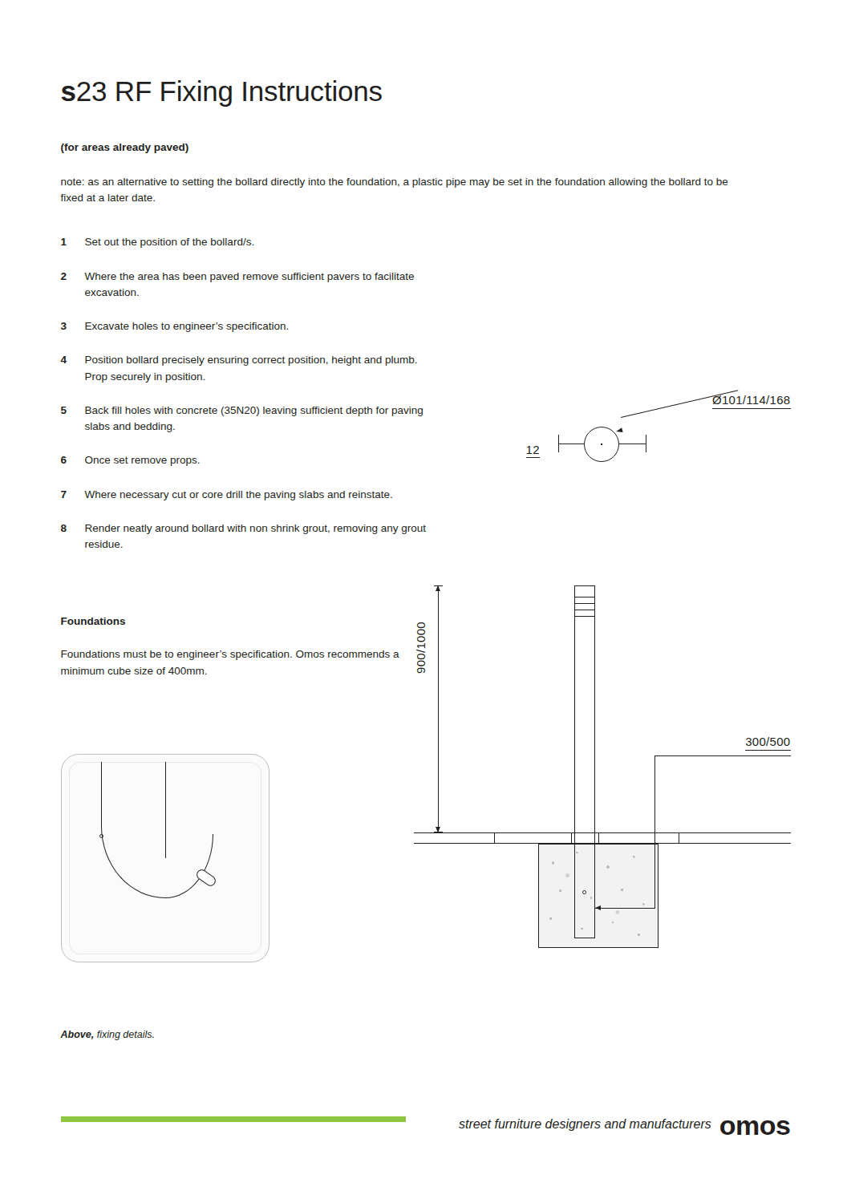s23 RF Fixing Instructions
(for areas already paved)
note: as an alternative to setting the bollard directly into the foundation, a plastic pipe may be set in the foundation allowing the bollard to be fixed at a later date.
1 Set out the position of the bollard/s.
2 Where the area has been paved remove sufficient pavers to facilitate excavation.
3 Excavate holes to engineer’s specification.
4 Position bollard precisely ensuring correct position, height and plumb. Prop securely in position.
5 Back fill holes with concrete (35N20) leaving sufficient depth for paving slabs and bedding.
6 Once set remove props.
7 Where necessary cut or core drill the paving slabs and reinstate.
8 Render neatly around bollard with non shrink grout, removing any grout residue.
Foundations
Foundations must be to engineer’s specification. Omos recommends a minimum cube size of 400mm.
Ø101/114/168 12
900/1000
300/500
Above, fixing details.
street furniture designers and manufacturersomos